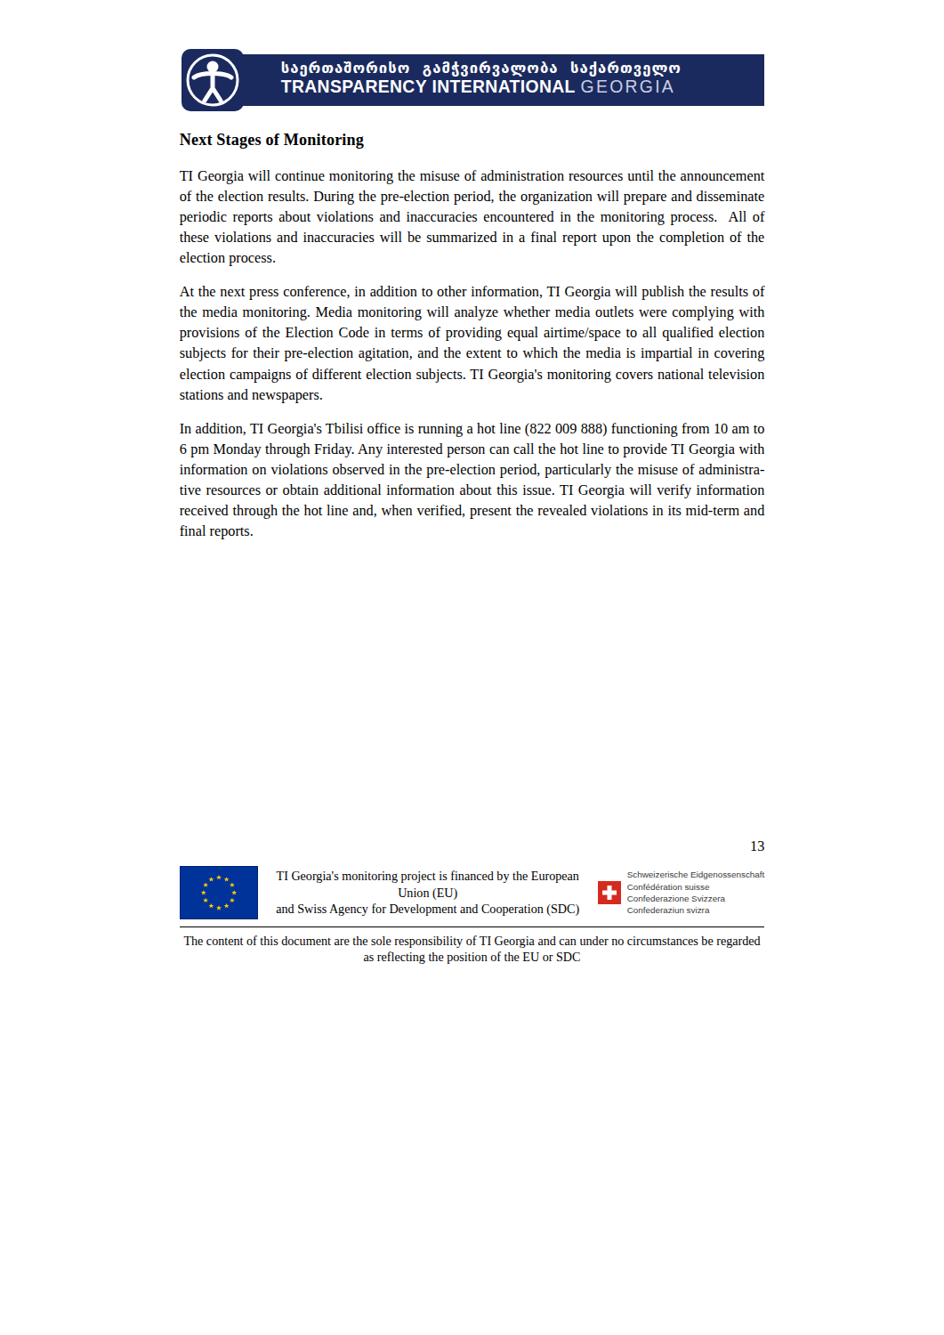საერთაშორისო გამჭვირვალობა საქართველო
TRANSPARENCY INTERNATIONAL GEORGIA
Transparency International Georgia logo
Next Stages of Monitoring
TI Georgia will continue monitoring the misuse of administration resources until the announcement of the election results. During the pre-election period, the organization will prepare and disseminate periodic reports about violations and inaccuracies encountered in the monitoring process. All of these violations and inaccuracies will be summarized in a final report upon the completion of the election process.
At the next press conference, in addition to other information, TI Georgia will publish the results of the media monitoring. Media monitoring will analyze whether media outlets were complying with provisions of the Election Code in terms of providing equal airtime/space to all qualified election subjects for their pre-election agitation, and the extent to which the media is impartial in covering election campaigns of different election subjects. TI Georgia's monitoring covers national television stations and newspapers.
In addition, TI Georgia's Tbilisi office is running a hot line (822 009 888) functioning from 10 am to 6 pm Monday through Friday. Any interested person can call the hot line to provide TI Georgia with information on violations observed in the pre-election period, particularly the misuse of administrative resources or obtain additional information about this issue. TI Georgia will verify information received through the hot line and, when verified, present the revealed violations in its mid-term and final reports.
13
Flag of the European Union
TI Georgia's monitoring project is financed by the European Union (EU)
and Swiss Agency for Development and Cooperation (SDC)
Schweizerische Eidgenossenschaft
Confédération suisse
Confederazione Svizzera
Confederaziun svizra
The content of this document are the sole responsibility of TI Georgia and can under no circumstances be regarded
as reflecting the position of the EU or SDC